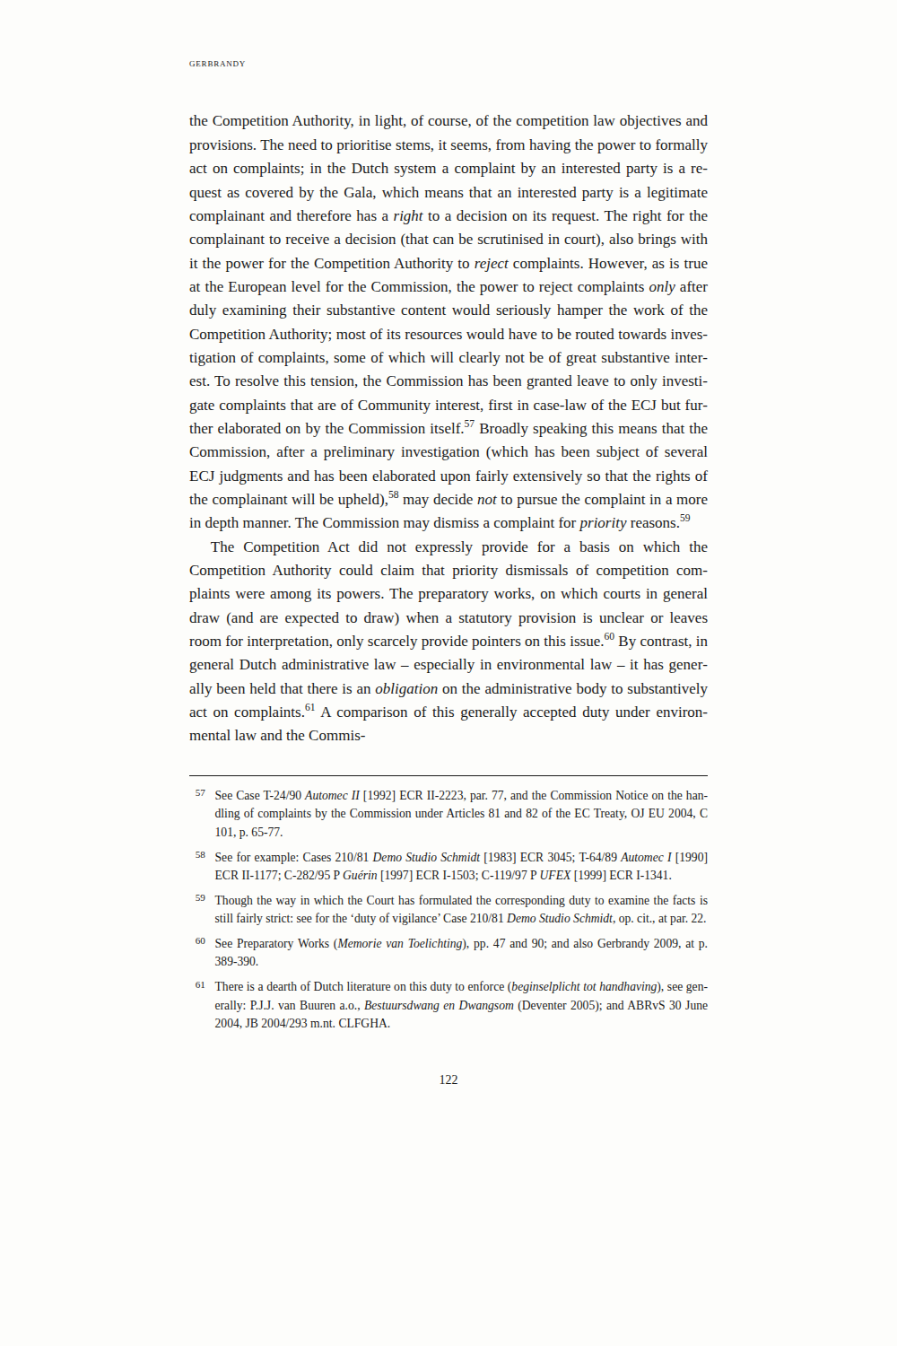Gerbrandy
the Competition Authority, in light, of course, of the competition law objectives and provisions. The need to prioritise stems, it seems, from having the power to formally act on complaints; in the Dutch system a complaint by an interested party is a request as covered by the Gala, which means that an interested party is a legitimate complainant and therefore has a right to a decision on its request. The right for the complainant to receive a decision (that can be scrutinised in court), also brings with it the power for the Competition Authority to reject complaints. However, as is true at the European level for the Commission, the power to reject complaints only after duly examining their substantive content would seriously hamper the work of the Competition Authority; most of its resources would have to be routed towards investigation of complaints, some of which will clearly not be of great substantive interest. To resolve this tension, the Commission has been granted leave to only investigate complaints that are of Community interest, first in case-law of the ECJ but further elaborated on by the Commission itself.57 Broadly speaking this means that the Commission, after a preliminary investigation (which has been subject of several ECJ judgments and has been elaborated upon fairly extensively so that the rights of the complainant will be upheld),58 may decide not to pursue the complaint in a more in depth manner. The Commission may dismiss a complaint for priority reasons.59
The Competition Act did not expressly provide for a basis on which the Competition Authority could claim that priority dismissals of competition complaints were among its powers. The preparatory works, on which courts in general draw (and are expected to draw) when a statutory provision is unclear or leaves room for interpretation, only scarcely provide pointers on this issue.60 By contrast, in general Dutch administrative law – especially in environmental law – it has generally been held that there is an obligation on the administrative body to substantively act on complaints.61 A comparison of this generally accepted duty under environmental law and the Commis-
See Case T-24/90 Automec II [1992] ECR II-2223, par. 77, and the Commission Notice on the handling of complaints by the Commission under Articles 81 and 82 of the EC Treaty, OJ EU 2004, C 101, p. 65-77.
See for example: Cases 210/81 Demo Studio Schmidt [1983] ECR 3045; T-64/89 Automec I [1990] ECR II-1177; C-282/95 P Guérin [1997] ECR I-1503; C-119/97 P UFEX [1999] ECR I-1341.
Though the way in which the Court has formulated the corresponding duty to examine the facts is still fairly strict: see for the ‘duty of vigilance’ Case 210/81 Demo Studio Schmidt, op. cit., at par. 22.
See Preparatory Works (Memorie van Toelichting), pp. 47 and 90; and also Gerbrandy 2009, at p. 389-390.
There is a dearth of Dutch literature on this duty to enforce (beginselplicht tot handhaving), see generally: P.J.J. van Buuren a.o., Bestuursdwang en Dwangsom (Deventer 2005); and ABRvS 30 June 2004, JB 2004/293 m.nt. CLFGHA.
122